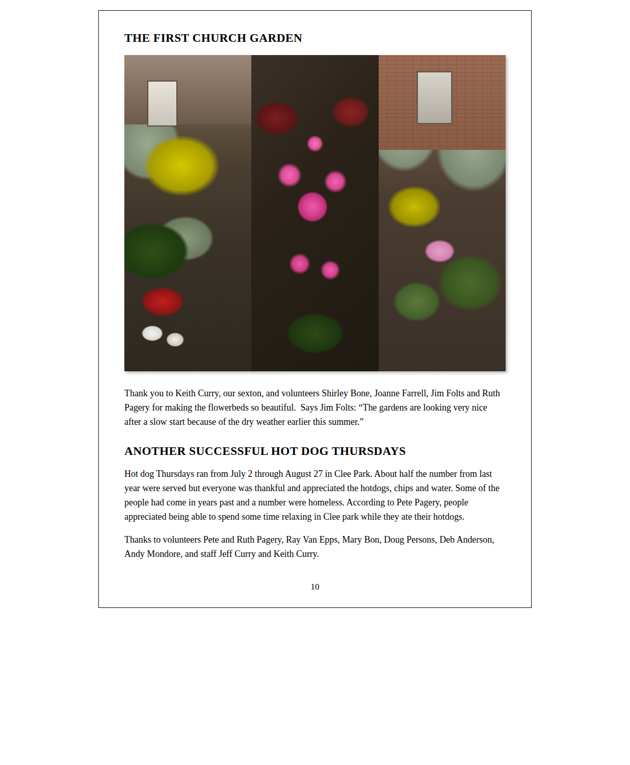THE FIRST CHURCH GARDEN
Thank you to Keith Curry, our sexton, and volunteers Shirley Bone, Joanne Farrell, Jim Folts and Ruth Pagery for making the flowerbeds so beautiful. Says Jim Folts: “The gardens are looking very nice after a slow start because of the dry weather earlier this summer.”
ANOTHER SUCCESSFUL HOT DOG THURSDAYS
Hot dog Thursdays ran from July 2 through August 27 in Clee Park. About half the number from last year were served but everyone was thankful and appreciated the hotdogs, chips and water. Some of the people had come in years past and a number were homeless. According to Pete Pagery, people appreciated being able to spend some time relaxing in Clee park while they ate their hotdogs.
Thanks to volunteers Pete and Ruth Pagery, Ray Van Epps, Mary Bon, Doug Persons, Deb Anderson, Andy Mondore, and staff Jeff Curry and Keith Curry.
10